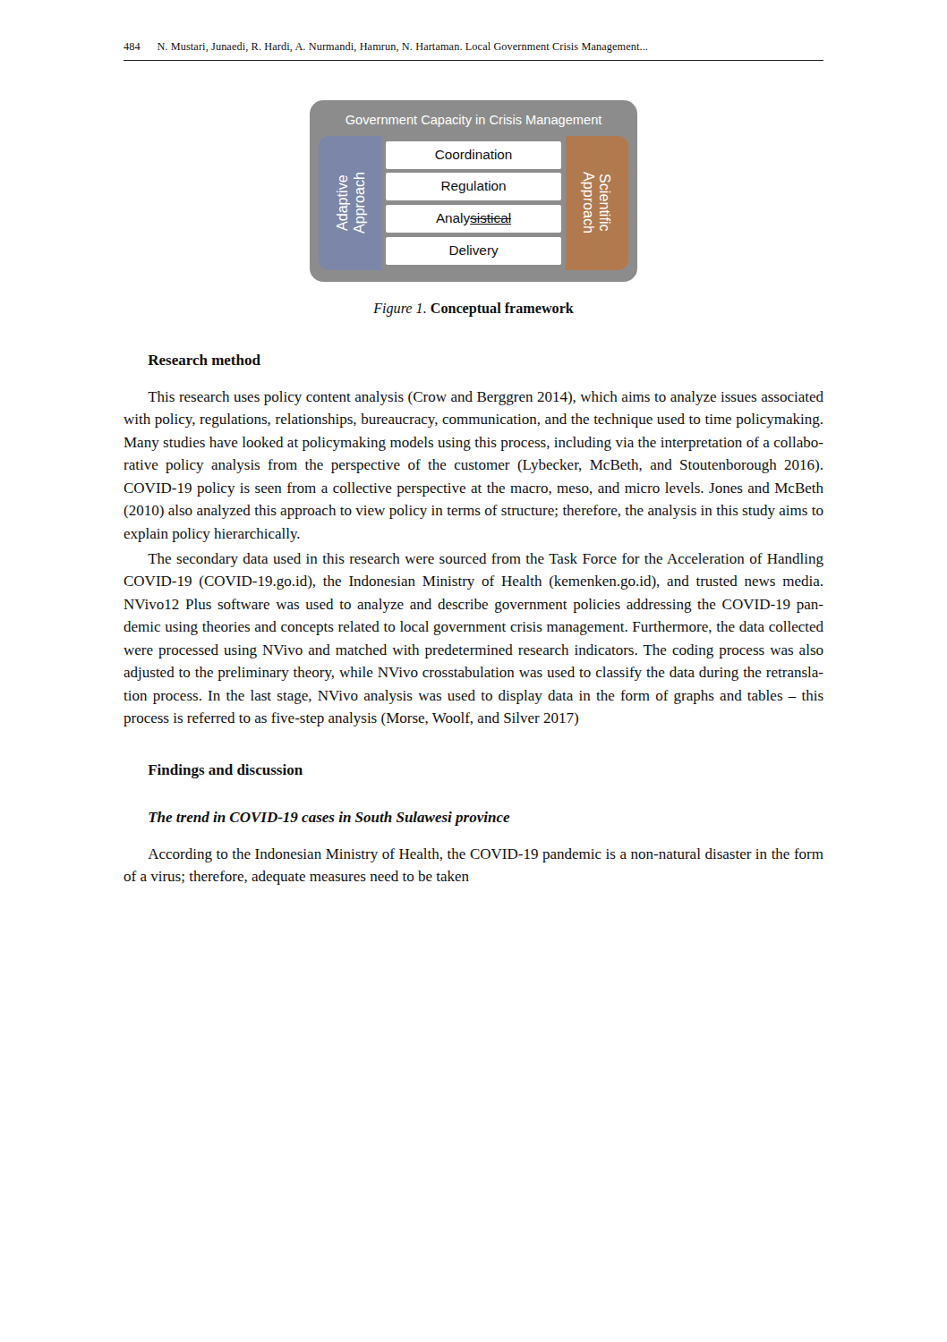484 N. Mustari, Junaedi, R. Hardi, A. Nurmandi, Hamrun, N. Hartaman. Local Government Crisis Management...
Government Capacity in Crisis Management
Adaptive
Approach
Coordination
Regulation
Analysistical
Delivery
Scientific
Approach
Figure 1. Conceptual framework
Research method
This research uses policy content analysis (Crow and Berggren 2014), which aims to analyze issues associated with policy, regulations, relationships, bureaucracy, communication, and the technique used to time policymaking. Many studies have looked at policymaking models using this process, including via the interpretation of a collaborative policy analysis from the perspective of the customer (Lybecker, McBeth, and Stoutenborough 2016). COVID-19 policy is seen from a collective perspective at the macro, meso, and micro levels. Jones and McBeth (2010) also analyzed this approach to view policy in terms of structure; therefore, the analysis in this study aims to explain policy hierarchically.
The secondary data used in this research were sourced from the Task Force for the Acceleration of Handling COVID-19 (COVID-19.go.id), the Indonesian Ministry of Health (kemenken.go.id), and trusted news media. NVivo12 Plus software was used to analyze and describe government policies addressing the COVID-19 pandemic using theories and concepts related to local government crisis management. Furthermore, the data collected were processed using NVivo and matched with predetermined research indicators. The coding process was also adjusted to the preliminary theory, while NVivo crosstabulation was used to classify the data during the retranslation process. In the last stage, NVivo analysis was used to display data in the form of graphs and tables – this process is referred to as five-step analysis (Morse, Woolf, and Silver 2017)
Findings and discussion
The trend in COVID-19 cases in South Sulawesi province
According to the Indonesian Ministry of Health, the COVID-19 pandemic is a non-natural disaster in the form of a virus; therefore, adequate measures need to be taken